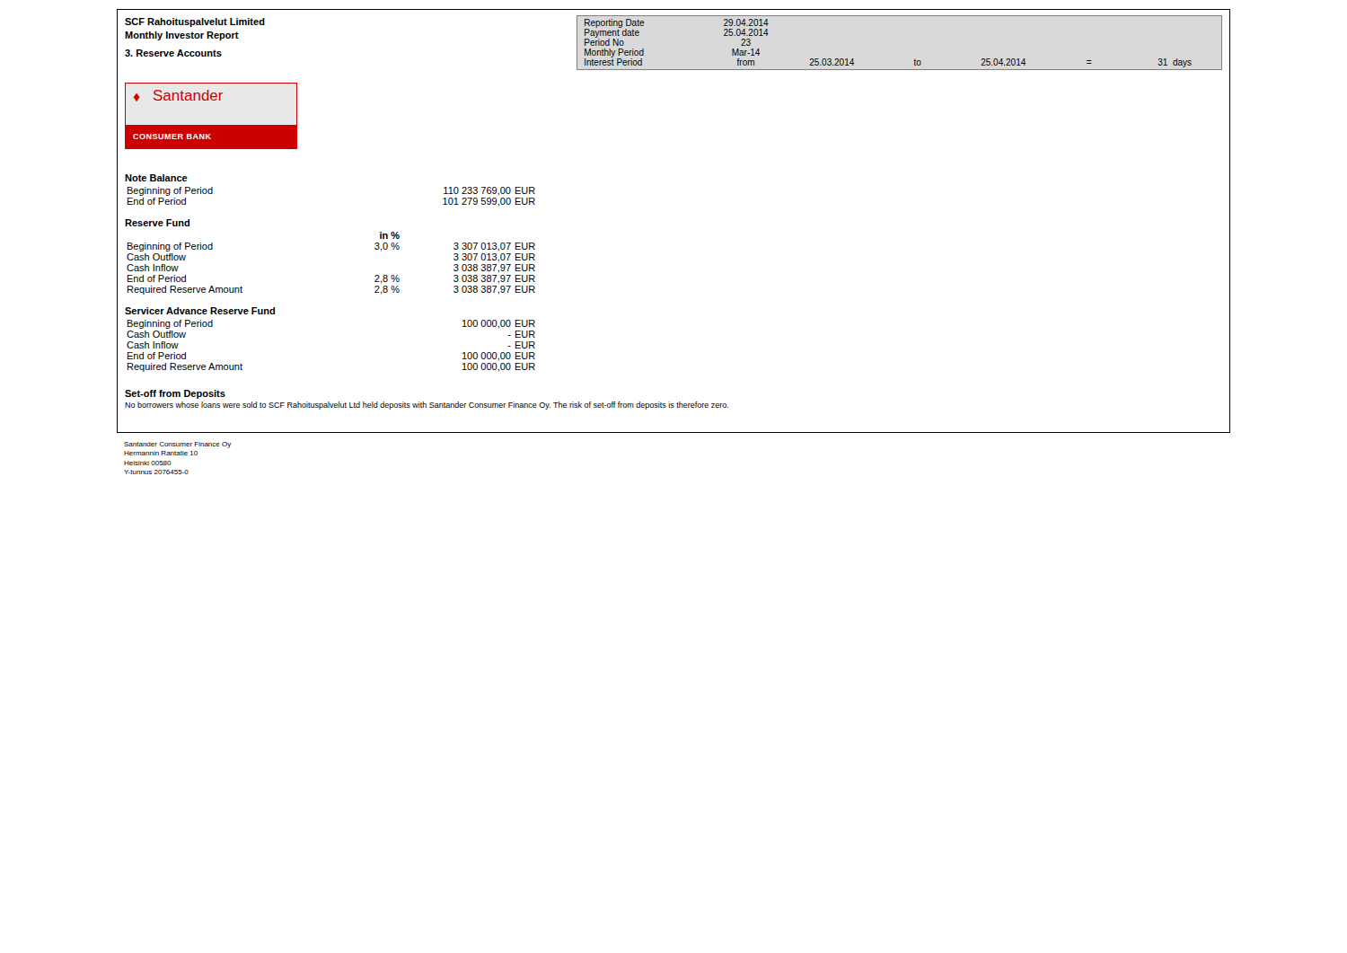SCF Rahoituspalvelut Limited
Monthly Investor Report
3. Reserve Accounts
| Reporting Date | 29.04.2014 | | | | |
| Payment date | 25.04.2014 | | | | |
| Period No | 23 | | | | |
| Monthly Period | Mar-14 | | | | |
| Interest Period | from | 25.03.2014 | to | 25.04.2014 | = | 31 days |
♦
Santander
CONSUMER BANK
Note Balance
| Beginning of Period | | 110 233 769,00 | EUR |
| End of Period | | 101 279 599,00 | EUR |
Reserve Fund
| | in % | | |
| Beginning of Period | 3,0 % | 3 307 013,07 | EUR |
| Cash Outflow | | 3 307 013,07 | EUR |
| Cash Inflow | | 3 038 387,97 | EUR |
| End of Period | 2,8 % | 3 038 387,97 | EUR |
| Required Reserve Amount | 2,8 % | 3 038 387,97 | EUR |
Servicer Advance Reserve Fund
| Beginning of Period | | 100 000,00 | EUR |
| Cash Outflow | | - | EUR |
| Cash Inflow | | - | EUR |
| End of Period | | 100 000,00 | EUR |
| Required Reserve Amount | | 100 000,00 | EUR |
Set-off from Deposits
No borrowers whose loans were sold to SCF Rahoituspalvelut Ltd held deposits with Santander Consumer Finance Oy. The risk of set-off from deposits is therefore zero.
Santander Consumer Finance Oy
Hermannin Rantatie 10
Helsinki 00580
Y-tunnus 2076455-0